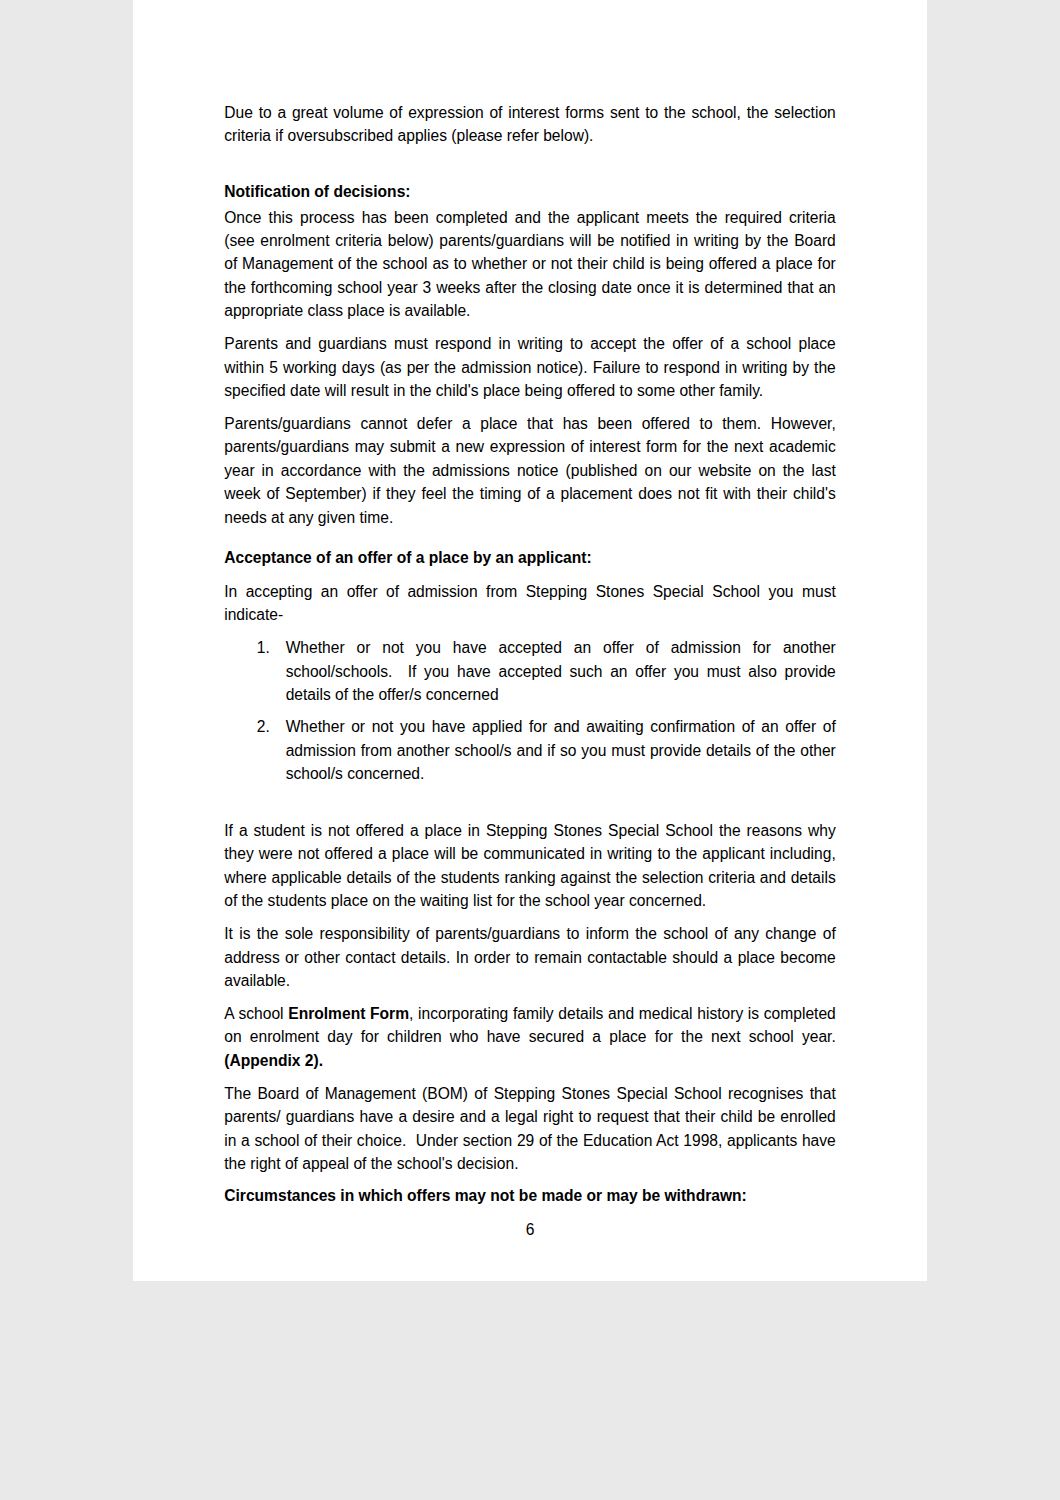Due to a great volume of expression of interest forms sent to the school, the selection criteria if oversubscribed applies (please refer below).
Notification of decisions:
Once this process has been completed and the applicant meets the required criteria (see enrolment criteria below) parents/guardians will be notified in writing by the Board of Management of the school as to whether or not their child is being offered a place for the forthcoming school year 3 weeks after the closing date once it is determined that an appropriate class place is available.
Parents and guardians must respond in writing to accept the offer of a school place within 5 working days (as per the admission notice). Failure to respond in writing by the specified date will result in the child's place being offered to some other family.
Parents/guardians cannot defer a place that has been offered to them. However, parents/guardians may submit a new expression of interest form for the next academic year in accordance with the admissions notice (published on our website on the last week of September) if they feel the timing of a placement does not fit with their child's needs at any given time.
Acceptance of an offer of a place by an applicant:
In accepting an offer of admission from Stepping Stones Special School you must indicate-
Whether or not you have accepted an offer of admission for another school/schools. If you have accepted such an offer you must also provide details of the offer/s concerned
Whether or not you have applied for and awaiting confirmation of an offer of admission from another school/s and if so you must provide details of the other school/s concerned.
If a student is not offered a place in Stepping Stones Special School the reasons why they were not offered a place will be communicated in writing to the applicant including, where applicable details of the students ranking against the selection criteria and details of the students place on the waiting list for the school year concerned.
It is the sole responsibility of parents/guardians to inform the school of any change of address or other contact details. In order to remain contactable should a place become available.
A school Enrolment Form, incorporating family details and medical history is completed on enrolment day for children who have secured a place for the next school year. (Appendix 2).
The Board of Management (BOM) of Stepping Stones Special School recognises that parents/ guardians have a desire and a legal right to request that their child be enrolled in a school of their choice. Under section 29 of the Education Act 1998, applicants have the right of appeal of the school's decision.
Circumstances in which offers may not be made or may be withdrawn:
6